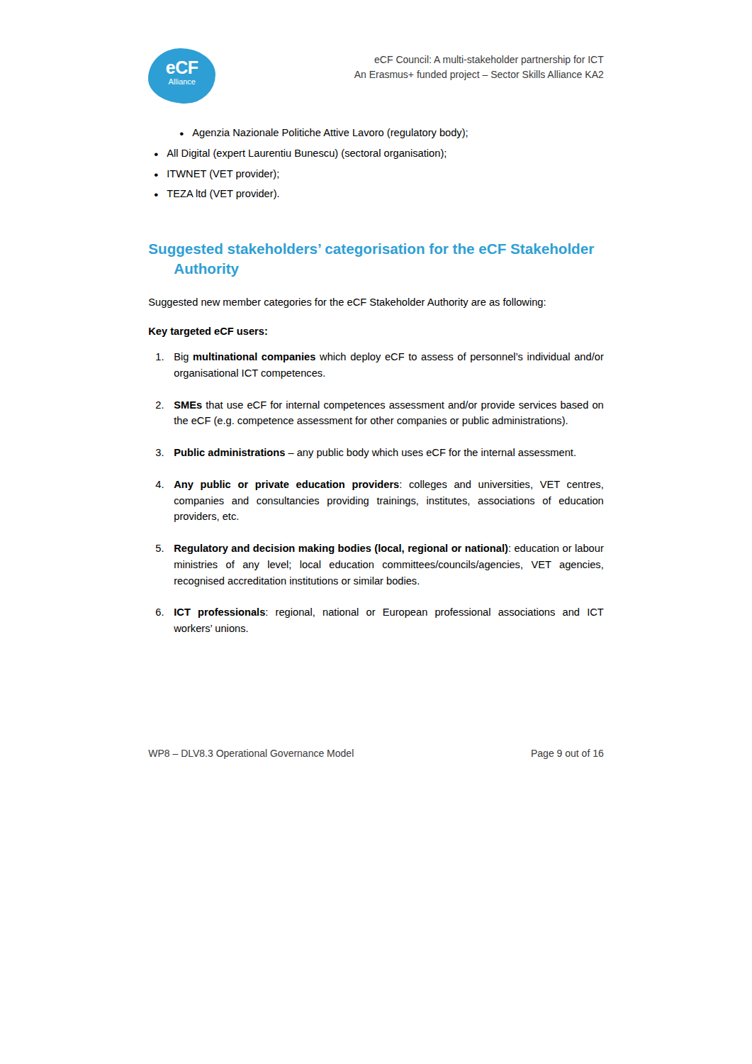eCF
Alliance
eCF Council: A multi-stakeholder partnership for ICT
An Erasmus+ funded project – Sector Skills Alliance KA2
Agenzia Nazionale Politiche Attive Lavoro (regulatory body);
All Digital (expert Laurentiu Bunescu) (sectoral organisation);
ITWNET (VET provider);
TEZA ltd (VET provider).
Suggested stakeholders’ categorisation for the eCF Stakeholder Authority
Suggested new member categories for the eCF Stakeholder Authority are as following:
Key targeted eCF users:
Big multinational companies which deploy eCF to assess of personnel’s individual and/or organisational ICT competences.
SMEs that use eCF for internal competences assessment and/or provide services based on the eCF (e.g. competence assessment for other companies or public administrations).
Public administrations – any public body which uses eCF for the internal assessment.
Any public or private education providers: colleges and universities, VET centres, companies and consultancies providing trainings, institutes, associations of education providers, etc.
Regulatory and decision making bodies (local, regional or national): education or labour ministries of any level; local education committees/councils/agencies, VET agencies, recognised accreditation institutions or similar bodies.
ICT professionals: regional, national or European professional associations and ICT workers’ unions.
WP8 – DLV8.3 Operational Governance Model
Page 9 out of 16